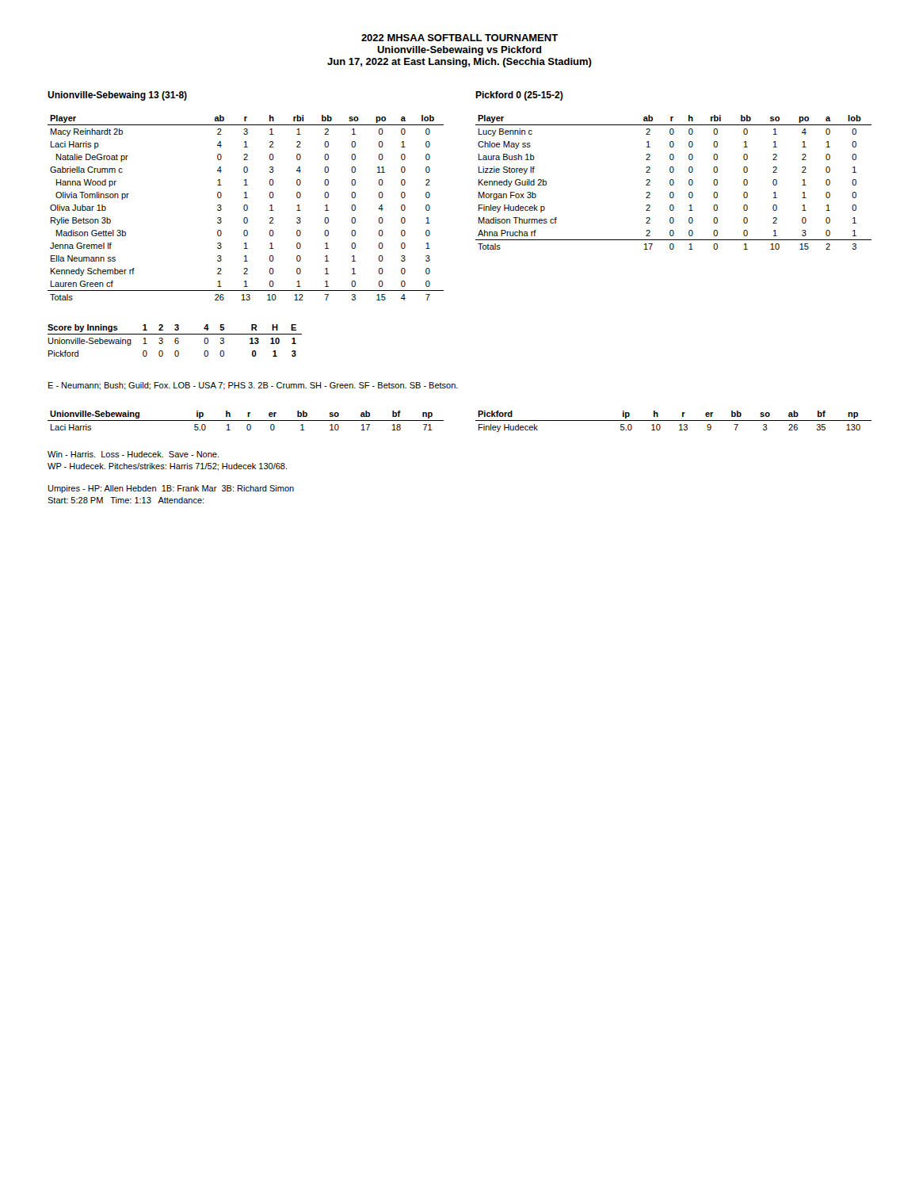2022 MHSAA SOFTBALL TOURNAMENT
Unionville-Sebewaing vs Pickford
Jun 17, 2022 at East Lansing, Mich. (Secchia Stadium)
Unionville-Sebewaing 13 (31-8)
| Player | ab | r | h | rbi | bb | so | po | a | lob |
| --- | --- | --- | --- | --- | --- | --- | --- | --- | --- |
| Macy Reinhardt 2b | 2 | 3 | 1 | 1 | 2 | 1 | 0 | 0 | 0 |
| Laci Harris p | 4 | 1 | 2 | 2 | 0 | 0 | 0 | 1 | 0 |
| Natalie DeGroat pr | 0 | 2 | 0 | 0 | 0 | 0 | 0 | 0 | 0 |
| Gabriella Crumm c | 4 | 0 | 3 | 4 | 0 | 0 | 11 | 0 | 0 |
| Hanna Wood pr | 1 | 1 | 0 | 0 | 0 | 0 | 0 | 0 | 2 |
| Olivia Tomlinson pr | 0 | 1 | 0 | 0 | 0 | 0 | 0 | 0 | 0 |
| Oliva Jubar 1b | 3 | 0 | 1 | 1 | 1 | 0 | 4 | 0 | 0 |
| Rylie Betson 3b | 3 | 0 | 2 | 3 | 0 | 0 | 0 | 0 | 1 |
| Madison Gettel 3b | 0 | 0 | 0 | 0 | 0 | 0 | 0 | 0 | 0 |
| Jenna Gremel lf | 3 | 1 | 1 | 0 | 1 | 0 | 0 | 0 | 1 |
| Ella Neumann ss | 3 | 1 | 0 | 0 | 1 | 1 | 0 | 3 | 3 |
| Kennedy Schember rf | 2 | 2 | 0 | 0 | 1 | 1 | 0 | 0 | 0 |
| Lauren Green cf | 1 | 1 | 0 | 1 | 1 | 0 | 0 | 0 | 0 |
| Totals | 26 | 13 | 10 | 12 | 7 | 3 | 15 | 4 | 7 |
| Score by Innings | 1 | 2 | 3 | | 4 | 5 | | R | H | E |
| --- | --- | --- | --- | --- | --- | --- | --- | --- | --- | --- |
| Unionville-Sebewaing | 1 | 3 | 6 | | 0 | 3 | | 13 | 10 | 1 |
| Pickford | 0 | 0 | 0 | | 0 | 0 | | 0 | 1 | 3 |
Pickford 0 (25-15-2)
| Player | ab | r | h | rbi | bb | so | po | a | lob |
| --- | --- | --- | --- | --- | --- | --- | --- | --- | --- |
| Lucy Bennin c | 2 | 0 | 0 | 0 | 0 | 1 | 4 | 0 | 0 |
| Chloe May ss | 1 | 0 | 0 | 0 | 1 | 1 | 1 | 1 | 0 |
| Laura Bush 1b | 2 | 0 | 0 | 0 | 0 | 2 | 2 | 0 | 0 |
| Lizzie Storey lf | 2 | 0 | 0 | 0 | 0 | 2 | 2 | 0 | 1 |
| Kennedy Guild 2b | 2 | 0 | 0 | 0 | 0 | 0 | 1 | 0 | 0 |
| Morgan Fox 3b | 2 | 0 | 0 | 0 | 0 | 1 | 1 | 0 | 0 |
| Finley Hudecek p | 2 | 0 | 1 | 0 | 0 | 0 | 1 | 1 | 0 |
| Madison Thurmes cf | 2 | 0 | 0 | 0 | 0 | 2 | 0 | 0 | 1 |
| Ahna Prucha rf | 2 | 0 | 0 | 0 | 0 | 1 | 3 | 0 | 1 |
| Totals | 17 | 0 | 1 | 0 | 1 | 10 | 15 | 2 | 3 |
E - Neumann; Bush; Guild; Fox. LOB - USA 7; PHS 3. 2B - Crumm. SH - Green. SF - Betson. SB - Betson.
| Unionville-Sebewaing | ip | h | r | er | bb | so | ab | bf | np |
| --- | --- | --- | --- | --- | --- | --- | --- | --- | --- |
| Laci Harris | 5.0 | 1 | 0 | 0 | 1 | 10 | 17 | 18 | 71 |
| Pickford | ip | h | r | er | bb | so | ab | bf | np |
| --- | --- | --- | --- | --- | --- | --- | --- | --- | --- |
| Finley Hudecek | 5.0 | 10 | 13 | 9 | 7 | 3 | 26 | 35 | 130 |
Win - Harris. Loss - Hudecek. Save - None.
WP - Hudecek. Pitches/strikes: Harris 71/52; Hudecek 130/68.
Umpires - HP: Allen Hebden 1B: Frank Mar 3B: Richard Simon
Start: 5:28 PM Time: 1:13 Attendance: